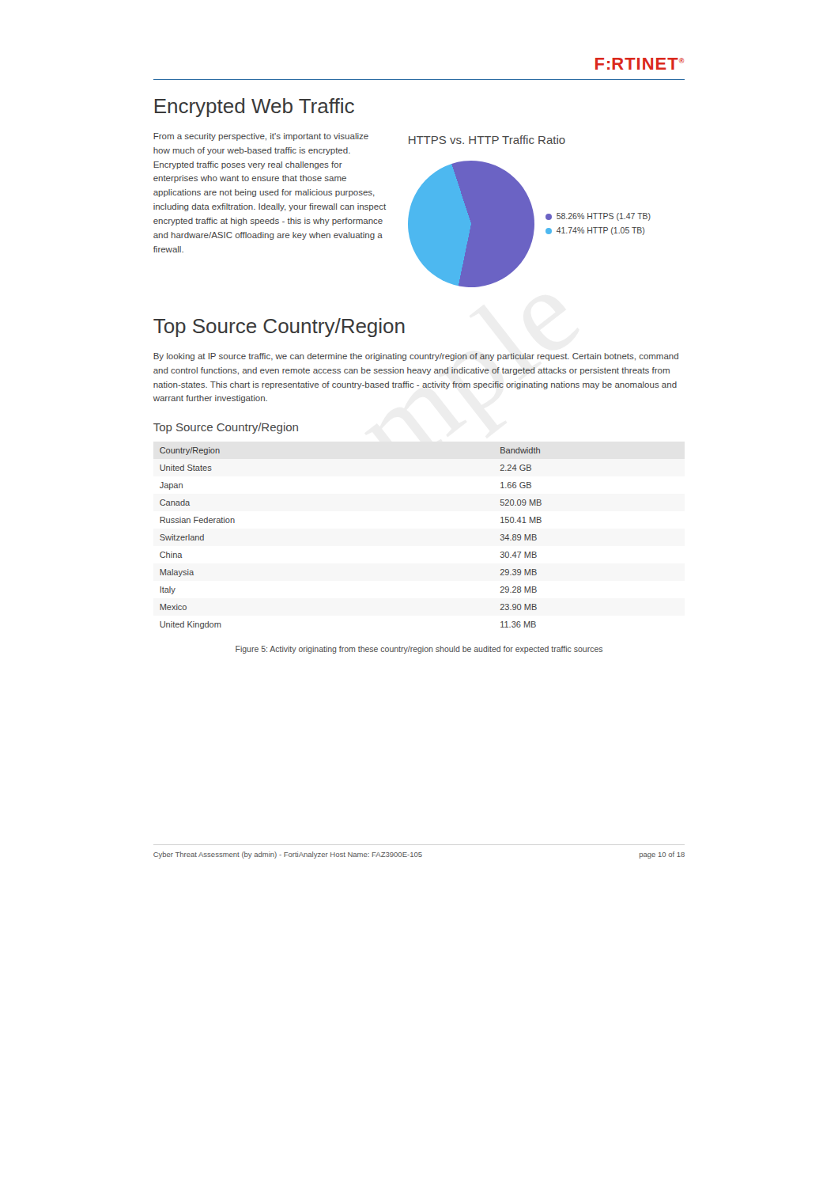Sample
F: RTINET®
Encrypted Web Traffic
From a security perspective, it's important to visualize how much of your web-based traffic is encrypted. Encrypted traffic poses very real challenges for enterprises who want to ensure that those same applications are not being used for malicious purposes, including data exfiltration. Ideally, your firewall can inspect encrypted traffic at high speeds - this is why performance and hardware/ASIC offloading are key when evaluating a firewall.
HTTPS vs. HTTP Traffic Ratio
58.26% HTTPS (1.47 TB)
41.74% HTTP (1.05 TB)
Top Source Country/Region
By looking at IP source traffic, we can determine the originating country/region of any particular request. Certain botnets, command and control functions, and even remote access can be session heavy and indicative of targeted attacks or persistent threats from nation-states. This chart is representative of country-based traffic - activity from specific originating nations may be anomalous and warrant further investigation.
Top Source Country/Region
| Country/Region | Bandwidth |
| --- | --- |
| United States | 2.24 GB |
| Japan | 1.66 GB |
| Canada | 520.09 MB |
| Russian Federation | 150.41 MB |
| Switzerland | 34.89 MB |
| China | 30.47 MB |
| Malaysia | 29.39 MB |
| Italy | 29.28 MB |
| Mexico | 23.90 MB |
| United Kingdom | 11.36 MB |
Figure 5: Activity originating from these country/region should be audited for expected traffic sources
Cyber Threat Assessment (by admin) - FortiAnalyzer Host Name: FAZ3900E-105 page 10 of 18